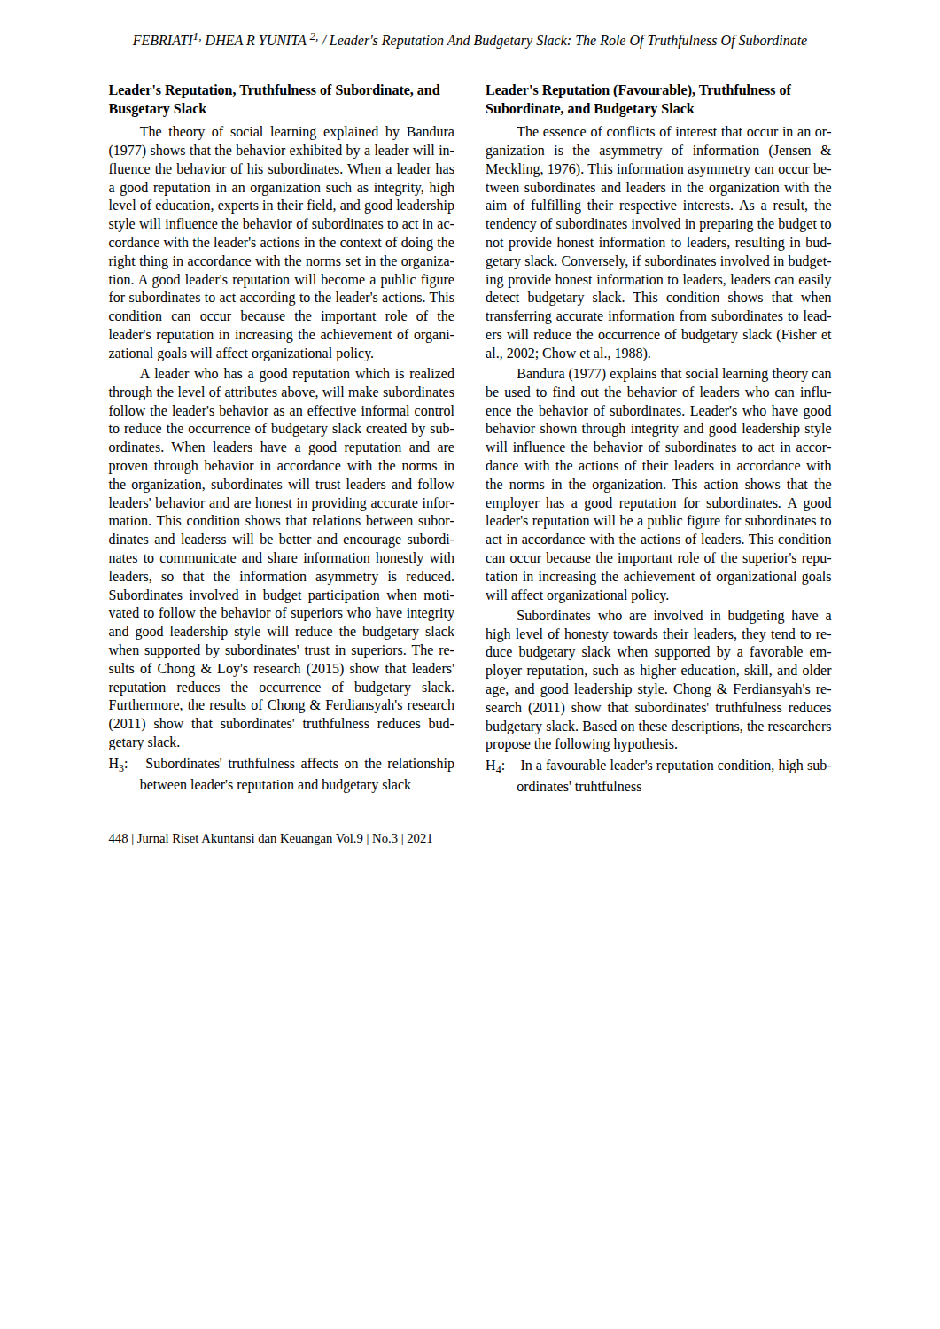FEBRIATI1, DHEA R YUNITA 2, / Leader's Reputation And Budgetary Slack: The Role Of Truthfulness Of Subordinate
Leader's Reputation, Truthfulness of Subordinate, and Busgetary Slack
The theory of social learning explained by Bandura (1977) shows that the behavior exhibited by a leader will influence the behavior of his subordinates. When a leader has a good reputation in an organization such as integrity, high level of education, experts in their field, and good leadership style will influence the behavior of subordinates to act in accordance with the leader's actions in the context of doing the right thing in accordance with the norms set in the organization. A good leader's reputation will become a public figure for subordinates to act according to the leader's actions. This condition can occur because the important role of the leader's reputation in increasing the achievement of organizational goals will affect organizational policy.
A leader who has a good reputation which is realized through the level of attributes above, will make subordinates follow the leader's behavior as an effective informal control to reduce the occurrence of budgetary slack created by subordinates. When leaders have a good reputation and are proven through behavior in accordance with the norms in the organization, subordinates will trust leaders and follow leaders' behavior and are honest in providing accurate information. This condition shows that relations between subordinates and leaderss will be better and encourage subordinates to communicate and share information honestly with leaders, so that the information asymmetry is reduced. Subordinates involved in budget participation when motivated to follow the behavior of superiors who have integrity and good leadership style will reduce the budgetary slack when supported by subordinates' trust in superiors. The results of Chong & Loy's research (2015) show that leaders' reputation reduces the occurrence of budgetary slack. Furthermore, the results of Chong & Ferdiansyah's research (2011) show that subordinates' truthfulness reduces budgetary slack.
H3: Subordinates' truthfulness affects on the relationship between leader's reputation and budgetary slack
Leader's Reputation (Favourable), Truthfulness of Subordinate, and Budgetary Slack
The essence of conflicts of interest that occur in an organization is the asymmetry of information (Jensen & Meckling, 1976). This information asymmetry can occur between subordinates and leaders in the organization with the aim of fulfilling their respective interests. As a result, the tendency of subordinates involved in preparing the budget to not provide honest information to leaders, resulting in budgetary slack. Conversely, if subordinates involved in budgeting provide honest information to leaders, leaders can easily detect budgetary slack. This condition shows that when transferring accurate information from subordinates to leaders will reduce the occurrence of budgetary slack (Fisher et al., 2002; Chow et al., 1988).
Bandura (1977) explains that social learning theory can be used to find out the behavior of leaders who can influence the behavior of subordinates. Leader's who have good behavior shown through integrity and good leadership style will influence the behavior of subordinates to act in accordance with the actions of their leaders in accordance with the norms in the organization. This action shows that the employer has a good reputation for subordinates. A good leader's reputation will be a public figure for subordinates to act in accordance with the actions of leaders. This condition can occur because the important role of the superior's reputation in increasing the achievement of organizational goals will affect organizational policy.
Subordinates who are involved in budgeting have a high level of honesty towards their leaders, they tend to reduce budgetary slack when supported by a favorable employer reputation, such as higher education, skill, and older age, and good leadership style. Chong & Ferdiansyah's research (2011) show that subordinates' truthfulness reduces budgetary slack. Based on these descriptions, the researchers propose the following hypothesis.
H4: In a favourable leader's reputation condition, high subordinates' truhtfulness
448 | Jurnal Riset Akuntansi dan Keuangan Vol.9 | No.3 | 2021